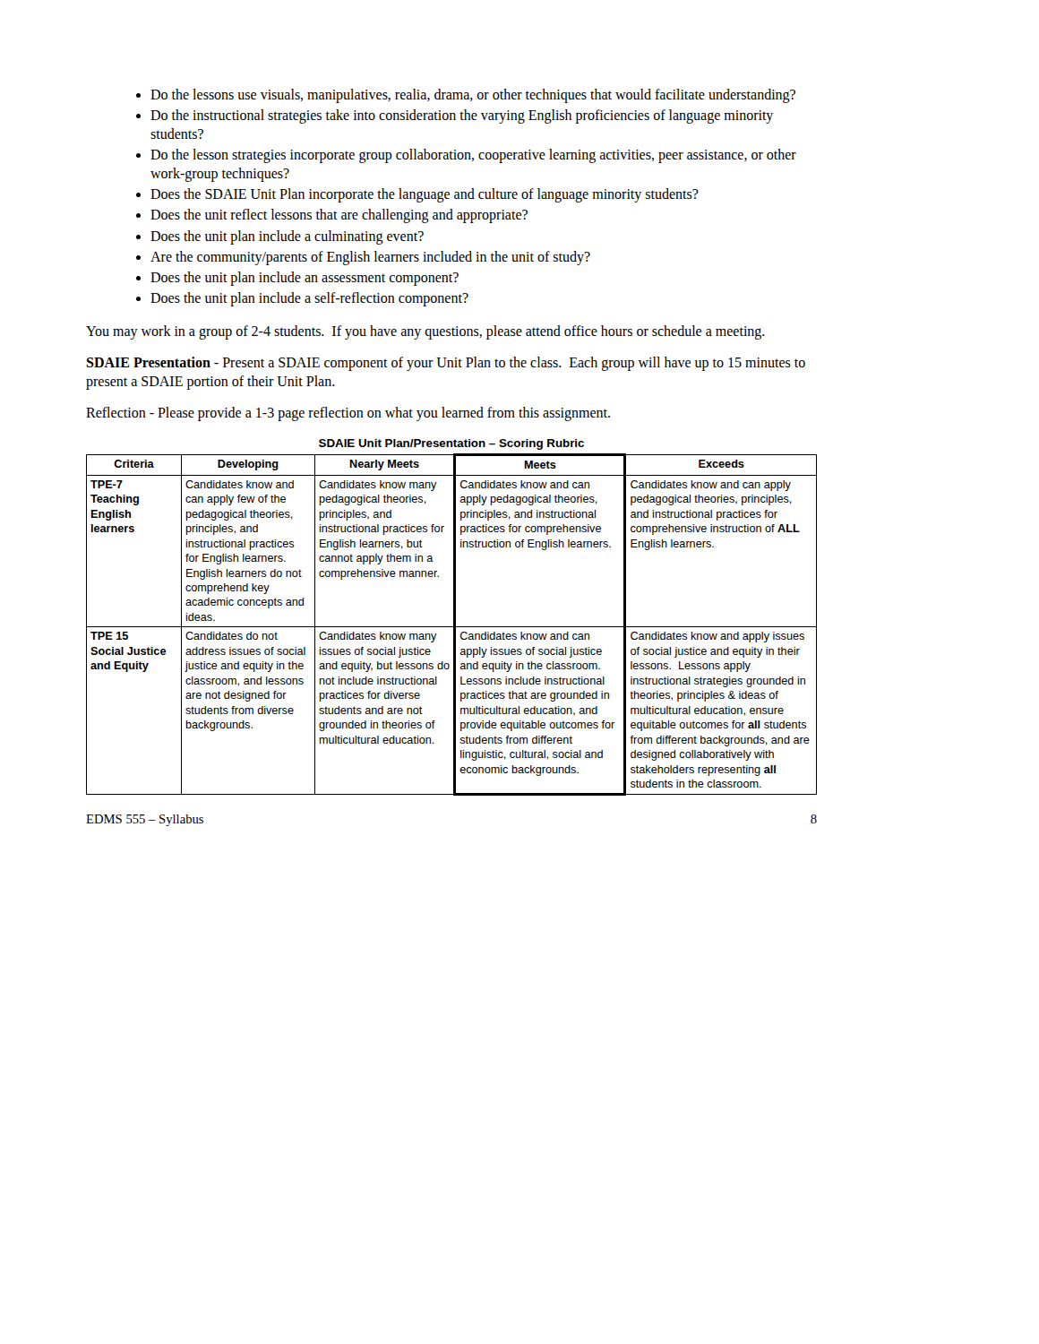Do the lessons use visuals, manipulatives, realia, drama, or other techniques that would facilitate understanding?
Do the instructional strategies take into consideration the varying English proficiencies of language minority students?
Do the lesson strategies incorporate group collaboration, cooperative learning activities, peer assistance, or other work-group techniques?
Does the SDAIE Unit Plan incorporate the language and culture of language minority students?
Does the unit reflect lessons that are challenging and appropriate?
Does the unit plan include a culminating event?
Are the community/parents of English learners included in the unit of study?
Does the unit plan include an assessment component?
Does the unit plan include a self-reflection component?
You may work in a group of 2-4 students. If you have any questions, please attend office hours or schedule a meeting.
SDAIE Presentation - Present a SDAIE component of your Unit Plan to the class. Each group will have up to 15 minutes to present a SDAIE portion of their Unit Plan.
Reflection - Please provide a 1-3 page reflection on what you learned from this assignment.
SDAIE Unit Plan/Presentation – Scoring Rubric
| Criteria | Developing | Nearly Meets | Meets | Exceeds |
| --- | --- | --- | --- | --- |
| TPE-7 Teaching English learners | Candidates know and can apply few of the pedagogical theories, principles, and instructional practices for English learners. English learners do not comprehend key academic concepts and ideas. | Candidates know many pedagogical theories, principles, and instructional practices for English learners, but cannot apply them in a comprehensive manner. | Candidates know and can apply pedagogical theories, principles, and instructional practices for comprehensive instruction of English learners. | Candidates know and can apply pedagogical theories, principles, and instructional practices for comprehensive instruction of ALL English learners. |
| TPE 15 Social Justice and Equity | Candidates do not address issues of social justice and equity in the classroom, and lessons are not designed for students from diverse backgrounds. | Candidates know many issues of social justice and equity, but lessons do not include instructional practices for diverse students and are not grounded in theories of multicultural education. | Candidates know and can apply issues of social justice and equity in the classroom. Lessons include instructional practices that are grounded in multicultural education, and provide equitable outcomes for students from different linguistic, cultural, social and economic backgrounds. | Candidates know and apply issues of social justice and equity in their lessons. Lessons apply instructional strategies grounded in theories, principles & ideas of multicultural education, ensure equitable outcomes for all students from different backgrounds, and are designed collaboratively with stakeholders representing all students in the classroom. |
EDMS 555 – Syllabus 8